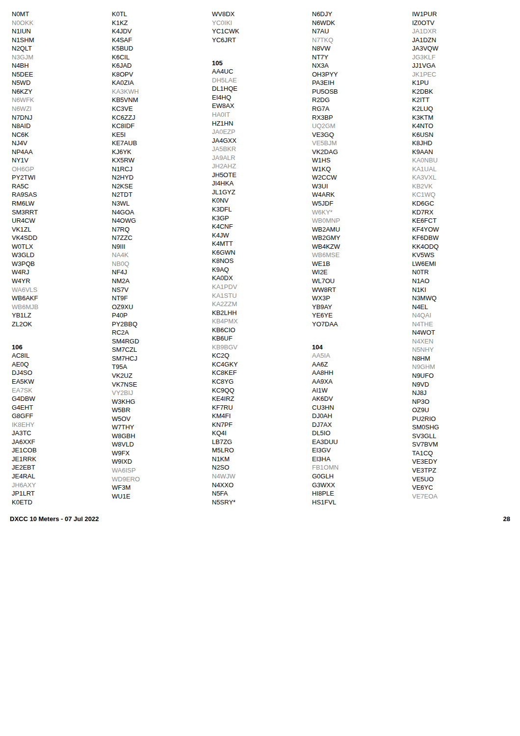| N0MT N0OKK N1IUN N1SHM N2QLT N3GJM N4BH N5DEE N5WD N6KZY N6WFK N6WZI N7DNJ N8AID NC6K NJ4V NP4AA NY1V OH6GP PY2TWI RA5C RA9SAS RM6LW SM3RRT UR4CW VK1ZL VK4SDD W0TLX W3GLD W3PQB W4RJ W4YR WA6VLS WB6AKF WB6MJB YB1LZ ZL2OK 106 AC8IL AE0Q DJ4SO EA5KW EA7SK G4DBW G4EHT G8GFF IK8EHY JA3TC JA6XXF JE1COB JE1RRK JE2EBT JE4RAL JH6AXY JP1LRT K0ETD | K0TL K1KZ K4JDV K4SAF K5BUD K6CIL K6JAD K8OPV KA0ZIA KA3KWH KB5VNM KC3VE KC6ZZJ KC8IDF KE5I KE7AUB KJ6YK KX5RW N1RCJ N2HYD N2KSE N2TDT N3WL N4GOA N4OWG N7RQ N7ZZC N9III NA4K NB0Q NF4J NM2A NS7V NT9F OZ9XU P40P PY2BBQ RC2A SM4RGD SM7CZL SM7HCJ T95A VK2UZ VK7NSE VY2BIJ W3KHG W5BR W5OV W7THY W8GBH W8VLD W9FX W9IXD WA6ISP WD9ERO WF3M WU1E | WV8DX YC0IKI YC1CWK YC6JRT 105 AA4UC DH5LAE DL1HQE EI4HQ EW8AX HA0IT HZ1HN JA0EZP JA4GXX JA5BKR JA9ALR JH2AHZ JH5OTE JI4HKA JL1GYZ K0NV K3DFL K3GP K4CNF K4JW K4MTT K6GWN K8NOS K9AQ KA0DX KA1PDV KA1STU KA2ZZM KB2LHH KB4PMX KB6CIO KB6UF KB9BGV KC2Q KC4GKY KC8KEF KC8YG KC9QQ KE4IRZ KF7RU KM4FI KN7PF KQ4I LB7ZG M5LRO N1KM N2SO N4WJW N4XXO N5FA N5SRY* | N6DJY N6WDK N7AU N7TKQ N8VW NT7Y NX3A OH3PYY PA3EIH PU5OSB R2DG RG7A RX3BP UQ2GM VE3GQ VE5BJM VK2DAG W1HS W1KQ W2CCW W3UI W4ARK W5JDF W6KY* WB0MNP WB2AMU WB2GMY WB4KZW WB6MSE WE1B WI2E WL7OU WW8RT WX3P YB9AY YE6YE YO7DAA 104 AA5IA AA6Z AA8HH AA9XA AI1W AK6DV CU3HN DJ0AH DJ7AX DL5IO EA3DUU EI3GV EI3HA FB1OMN G0GLH G3WXX HI8PLE HS1FVL | IW1PUR IZ0OTV JA1DXR JA1DZN JA3VQW JG3KLF JJ1VGA JK1PEC K1PU K2DBK K2ITT K2LUQ K3KTM K4NTO K6USN K8JHD K9AAN KA0NBU KA1UAL KA3VXL KB2VK KC1WQ KD6GC KD7RX KE6FCT KF4YOW KF6DBW KK4ODQ KV5WS LW6EMI N0TR N1AO N1KI N3MWQ N4EL N4QAI N4THE N4WOT N4XEN N5NHY N8HM N9GHM N9UFO N9VD NJ8J NP3O OZ9U PU2RIO SM0SHG SV3GLL SV7BVM TA1CQ VE3EDY VE3TPZ VE5UO VE6YC VE7EOA |
DXCC 10 Meters - 07 Jul 2022 28